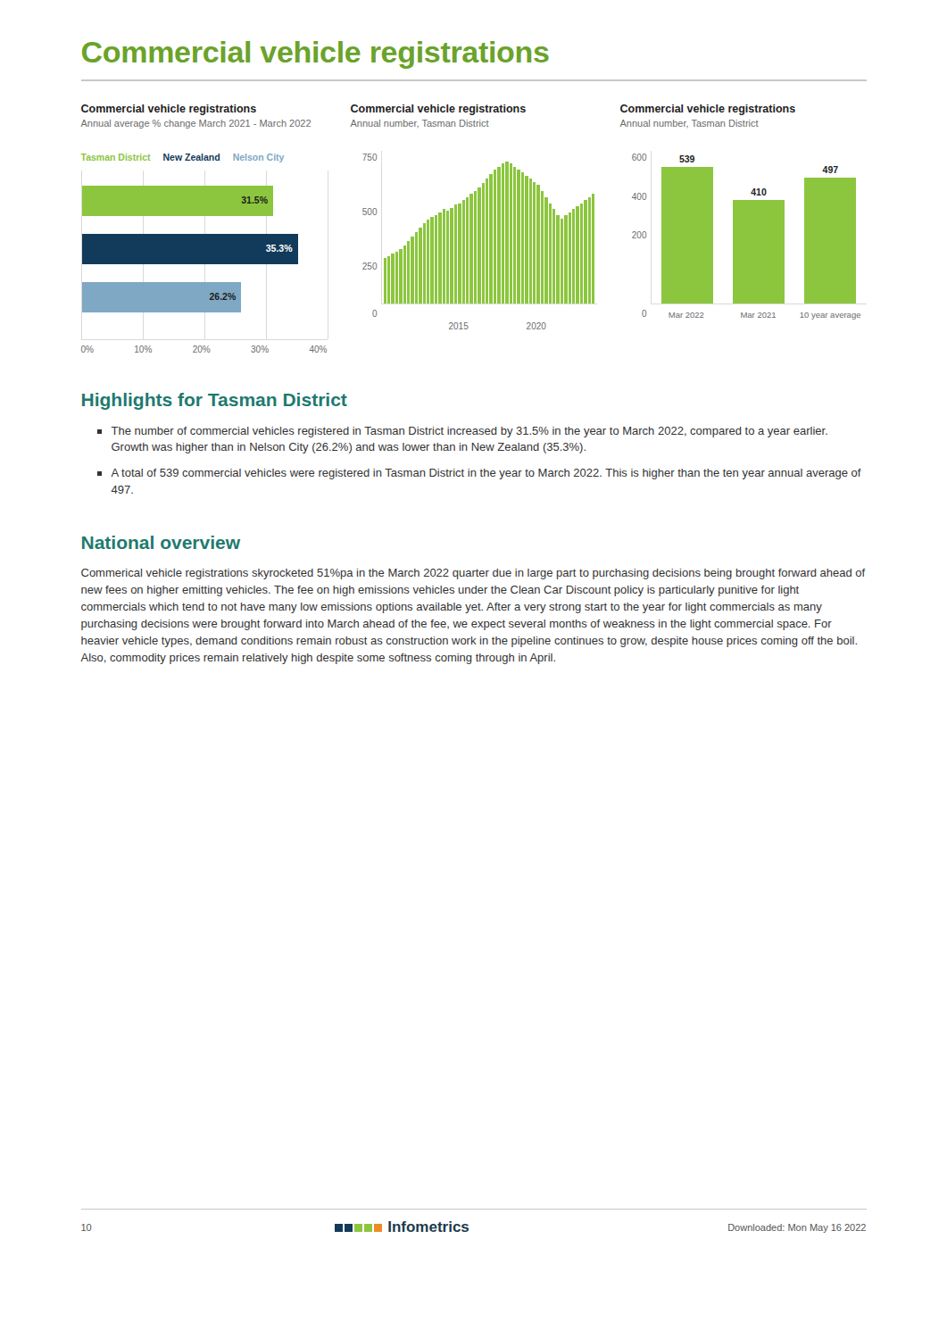Commercial vehicle registrations
Commercial vehicle registrations
Annual average % change March 2021 - March 2022
Tasman District New Zealand Nelson City
31.5%
35.3%
26.2%
0% 10% 20% 30% 40%
Commercial vehicle registrations
Annual number, Tasman District
750
500
250
0
2015 2020
Commercial vehicle registrations
Annual number, Tasman District
600
400
200
0
539
410
497
Mar 2022 Mar 2021 10 year average
Highlights for Tasman District
The number of commercial vehicles registered in Tasman District increased by 31.5% in the year to March 2022, compared to a year earlier. Growth was higher than in Nelson City (26.2%) and was lower than in New Zealand (35.3%).
A total of 539 commercial vehicles were registered in Tasman District in the year to March 2022. This is higher than the ten year annual average of 497.
National overview
Commerical vehicle registrations skyrocketed 51%pa in the March 2022 quarter due in large part to purchasing decisions being brought forward ahead of new fees on higher emitting vehicles. The fee on high emissions vehicles under the Clean Car Discount policy is particularly punitive for light commercials which tend to not have many low emissions options available yet. After a very strong start to the year for light commercials as many purchasing decisions were brought forward into March ahead of the fee, we expect several months of weakness in the light commercial space. For heavier vehicle types, demand conditions remain robust as construction work in the pipeline continues to grow, despite house prices coming off the boil. Also, commodity prices remain relatively high despite some softness coming through in April.
10
Infometrics
Downloaded: Mon May 16 2022